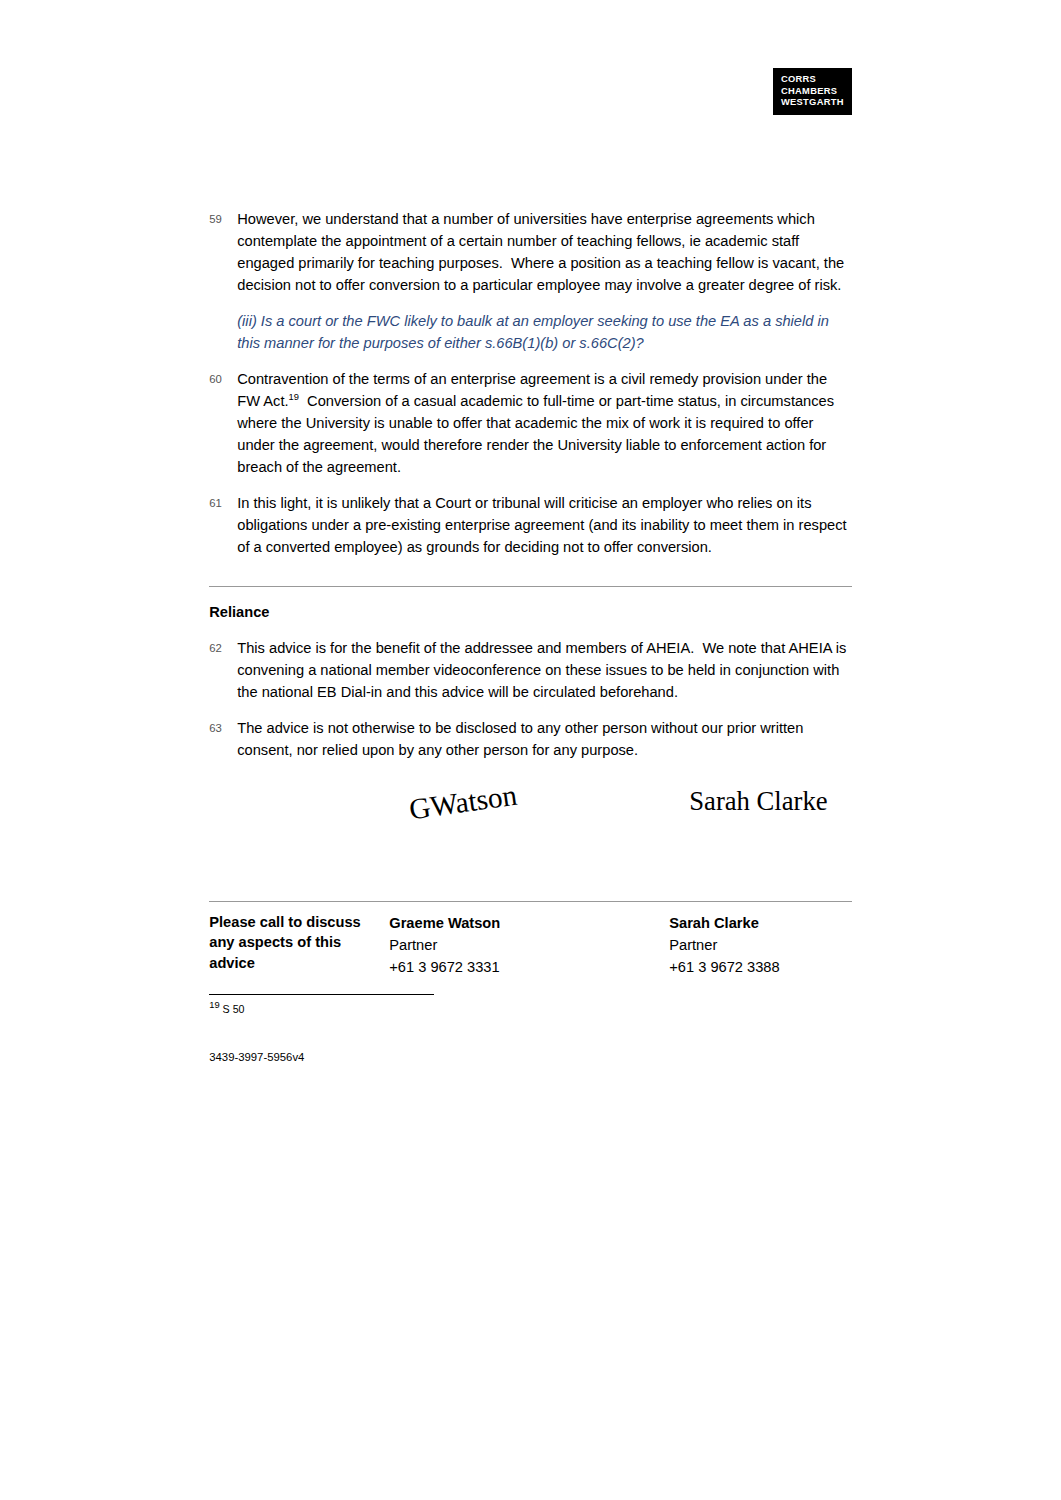CORRS
CHAMBERS
WESTGARTH
59
However, we understand that a number of universities have enterprise agreements which contemplate the appointment of a certain number of teaching fellows, ie academic staff engaged primarily for teaching purposes. Where a position as a teaching fellow is vacant, the decision not to offer conversion to a particular employee may involve a greater degree of risk.
(iii) Is a court or the FWC likely to baulk at an employer seeking to use the EA as a shield in this manner for the purposes of either s.66B(1)(b) or s.66C(2)?
60
Contravention of the terms of an enterprise agreement is a civil remedy provision under the FW Act.19 Conversion of a casual academic to full-time or part-time status, in circumstances where the University is unable to offer that academic the mix of work it is required to offer under the agreement, would therefore render the University liable to enforcement action for breach of the agreement.
61
In this light, it is unlikely that a Court or tribunal will criticise an employer who relies on its obligations under a pre-existing enterprise agreement (and its inability to meet them in respect of a converted employee) as grounds for deciding not to offer conversion.
Reliance
62
This advice is for the benefit of the addressee and members of AHEIA. We note that AHEIA is convening a national member videoconference on these issues to be held in conjunction with the national EB Dial-in and this advice will be circulated beforehand.
63
The advice is not otherwise to be disclosed to any other person without our prior written consent, nor relied upon by any other person for any purpose.
GWatson
Sarah Clarke
| Please call to discuss any aspects of this advice | Graeme Watson Partner +61 3 9672 3331 | Sarah Clarke Partner +61 3 9672 3388 |
19 S 50
3439-3997-5956v4